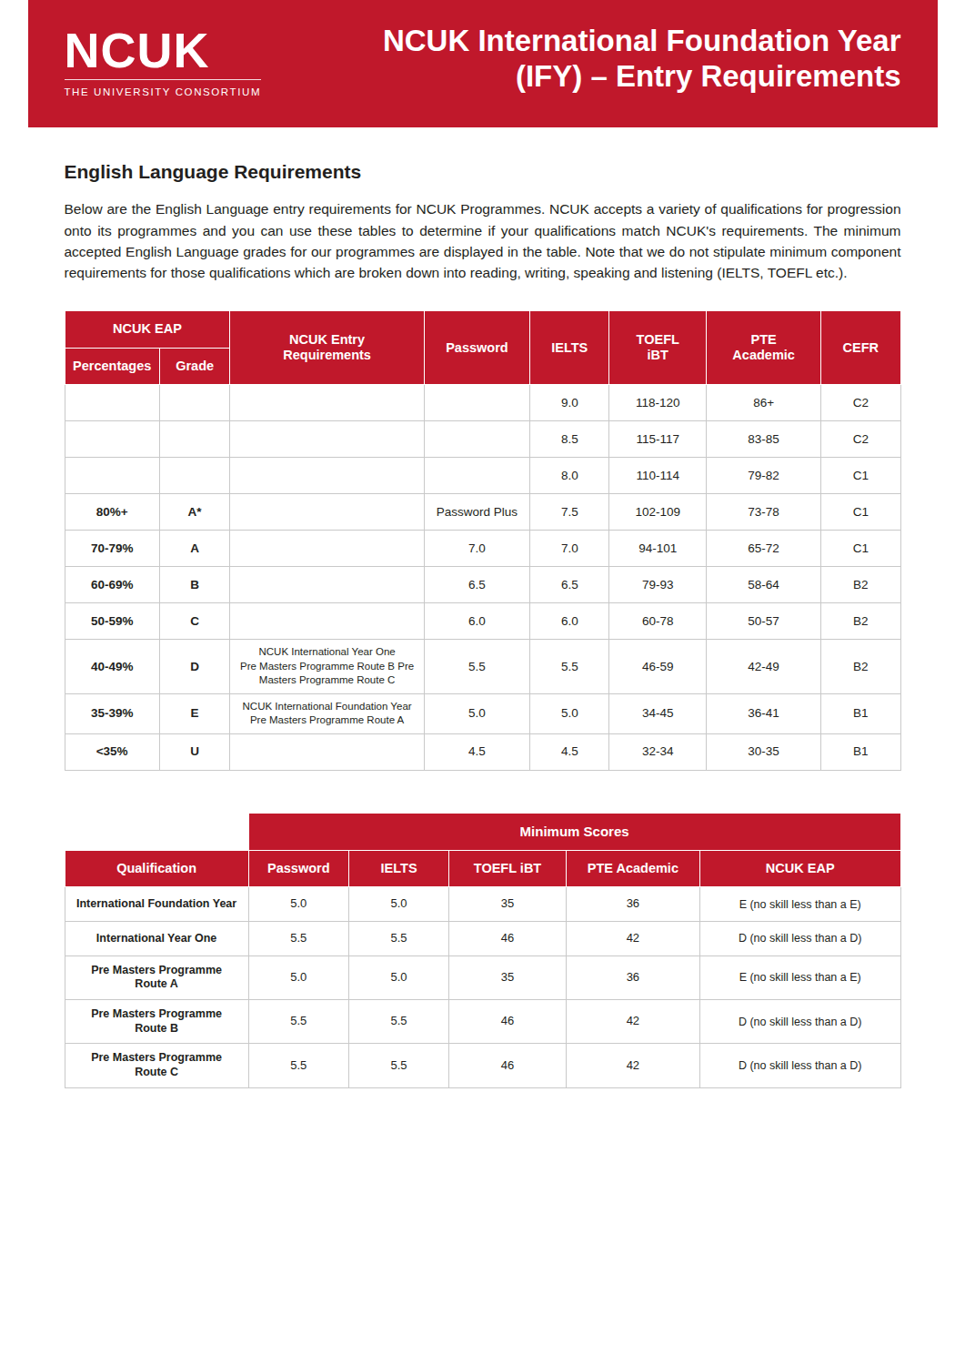NCUK
The University Consortium
NCUK International Foundation Year
(IFY) – Entry Requirements
English Language Requirements
Below are the English Language entry requirements for NCUK Programmes. NCUK accepts a variety of qualifications for progression onto its programmes and you can use these tables to determine if your qualifications match NCUK's requirements. The minimum accepted English Language grades for our programmes are displayed in the table. Note that we do not stipulate minimum component requirements for those qualifications which are broken down into reading, writing, speaking and listening (IELTS, TOEFL etc.).
| NCUK EAP | NCUK Entry Requirements | Password | IELTS | TOEFL iBT | PTE Academic | CEFR |
| --- | --- | --- | --- | --- | --- | --- |
| Percentages | Grade |
| | | | | 9.0 | 118-120 | 86+ | C2 |
| | | | | 8.5 | 115-117 | 83-85 | C2 |
| | | | | 8.0 | 110-114 | 79-82 | C1 |
| 80%+ | A* | | Password Plus | 7.5 | 102-109 | 73-78 | C1 |
| 70-79% | A | | 7.0 | 7.0 | 94-101 | 65-72 | C1 |
| 60-69% | B | | 6.5 | 6.5 | 79-93 | 58-64 | B2 |
| 50-59% | C | | 6.0 | 6.0 | 60-78 | 50-57 | B2 |
| 40-49% | D | NCUK International Year One Pre Masters Programme Route B Pre Masters Programme Route C | 5.5 | 5.5 | 46-59 | 42-49 | B2 |
| 35-39% | E | NCUK International Foundation Year Pre Masters Programme Route A | 5.0 | 5.0 | 34-45 | 36-41 | B1 |
| <35% | U | | 4.5 | 4.5 | 32-34 | 30-35 | B1 |
| | Minimum Scores |
| --- | --- |
| Qualification | Password | IELTS | TOEFL iBT | PTE Academic | NCUK EAP |
| International Foundation Year | 5.0 | 5.0 | 35 | 36 | E (no skill less than a E) |
| International Year One | 5.5 | 5.5 | 46 | 42 | D (no skill less than a D) |
| Pre Masters Programme Route A | 5.0 | 5.0 | 35 | 36 | E (no skill less than a E) |
| Pre Masters Programme Route B | 5.5 | 5.5 | 46 | 42 | D (no skill less than a D) |
| Pre Masters Programme Route C | 5.5 | 5.5 | 46 | 42 | D (no skill less than a D) |